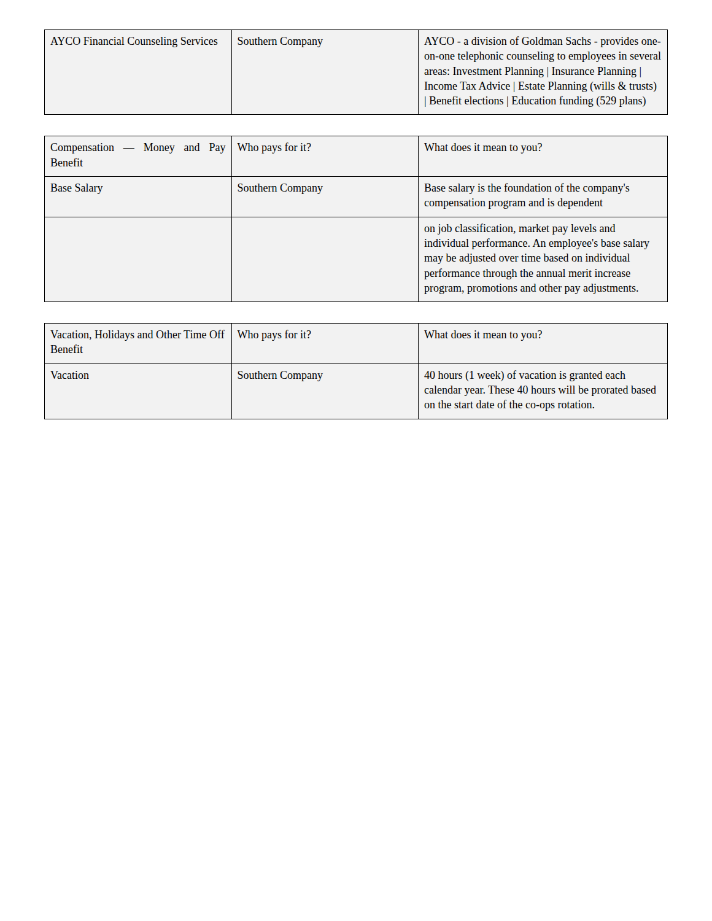| AYCO Financial Counseling Services | Southern Company | AYCO - a division of Goldman Sachs - provides one-on-one telephonic counseling to employees in several areas: Investment Planning / Insurance Planning / Income Tax Advice / Estate Planning (wills & trusts) / Benefit elections / Education funding (529 plans) |
| Compensation — Money and Pay Benefit | Who pays for it? | What does it mean to you? |
| Base Salary | Southern Company | Base salary is the foundation of the company's compensation program and is dependent |
| | | on job classification, market pay levels and individual performance. An employee's base salary may be adjusted over time based on individual performance through the annual merit increase program, promotions and other pay adjustments. |
| Vacation, Holidays and Other Time Off Benefit | Who pays for it? | What does it mean to you? |
| Vacation | Southern Company | 40 hours (1 week) of vacation is granted each calendar year. These 40 hours will be prorated based on the start date of the co-ops rotation. |